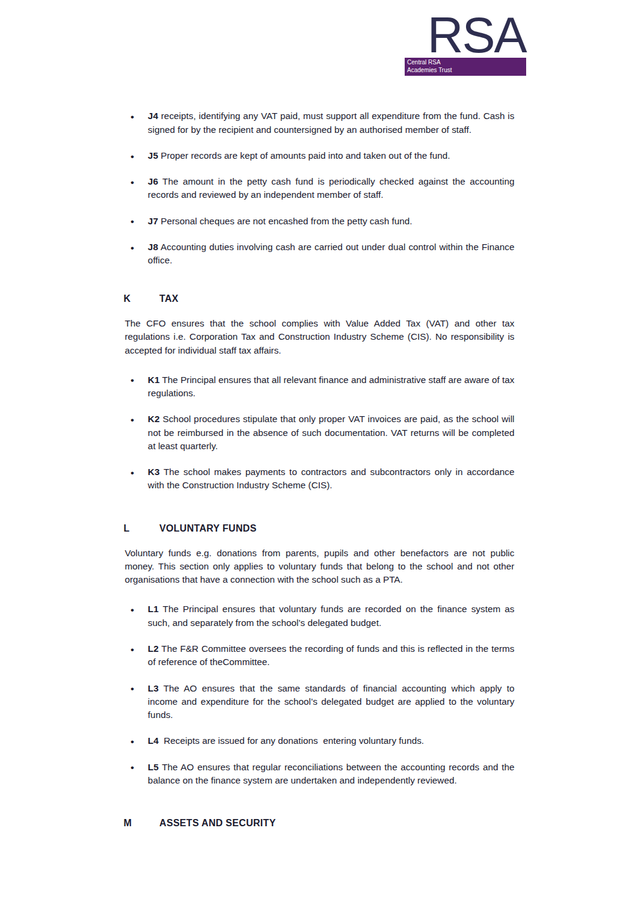RSA
Central RSA
Academies Trust
J4 receipts, identifying any VAT paid, must support all expenditure from the fund. Cash is signed for by the recipient and countersigned by an authorised member of staff.
J5 Proper records are kept of amounts paid into and taken out of the fund.
J6 The amount in the petty cash fund is periodically checked against the accounting records and reviewed by an independent member of staff.
J7 Personal cheques are not encashed from the petty cash fund.
J8 Accounting duties involving cash are carried out under dual control within the Finance office.
KTAX
The CFO ensures that the school complies with Value Added Tax (VAT) and other tax regulations i.e. Corporation Tax and Construction Industry Scheme (CIS). No responsibility is accepted for individual staff tax affairs.
K1 The Principal ensures that all relevant finance and administrative staff are aware of tax regulations.
K2 School procedures stipulate that only proper VAT invoices are paid, as the school will not be reimbursed in the absence of such documentation. VAT returns will be completed at least quarterly.
K3 The school makes payments to contractors and subcontractors only in accordance with the Construction Industry Scheme (CIS).
LVOLUNTARY FUNDS
Voluntary funds e.g. donations from parents, pupils and other benefactors are not public money. This section only applies to voluntary funds that belong to the school and not other organisations that have a connection with the school such as a PTA.
L1 The Principal ensures that voluntary funds are recorded on the finance system as such, and separately from the school’s delegated budget.
L2 The F&R Committee oversees the recording of funds and this is reflected in the terms of reference of theCommittee.
L3 The AO ensures that the same standards of financial accounting which apply to income and expenditure for the school’s delegated budget are applied to the voluntary funds.
L4 Receipts are issued for any donations entering voluntary funds.
L5 The AO ensures that regular reconciliations between the accounting records and the balance on the finance system are undertaken and independently reviewed.
MASSETS AND SECURITY